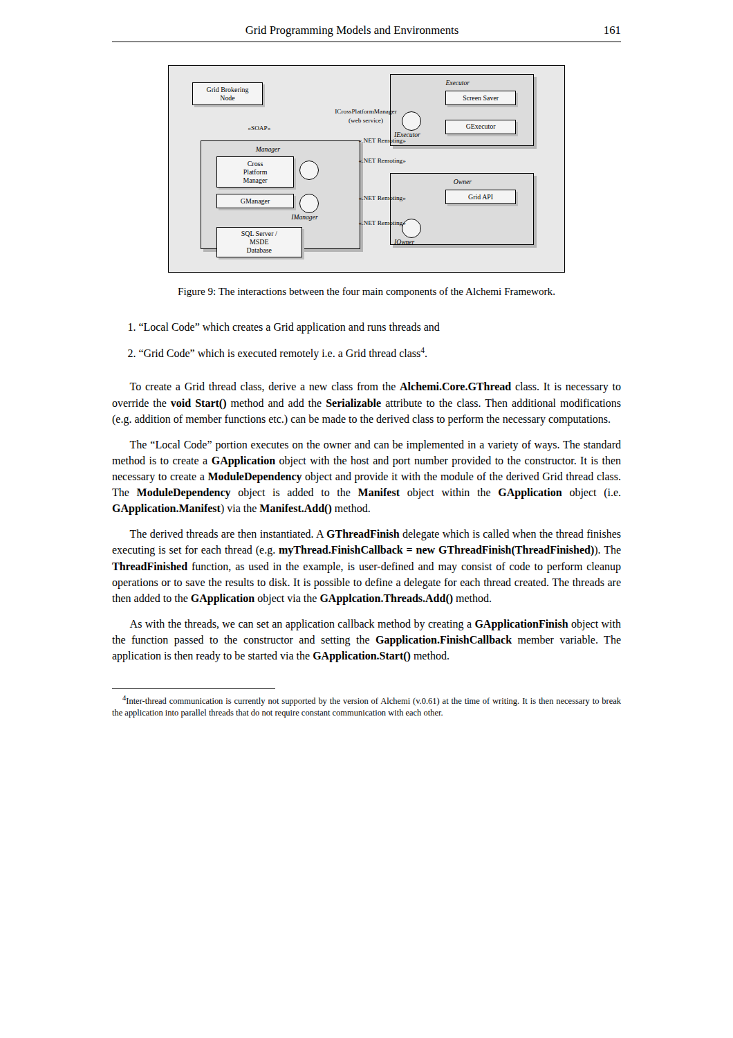Grid Programming Models and Environments 161
Grid Brokering
Node
Executor
Screen Saver
GExecutor
IExecutor
Manager
Cross
Platform
Manager
GManager
SQL Server /
MSDE
Database
IManager
Owner
Grid API
IOwner
«SOAP»
ICrossPlatformManager
(web service)
«.NET Remoting»
«.NET Remoting»
«.NET Remoting»
«.NET Remoting»
Figure 9: The interactions between the four main components of the Alchemi Framework.
“Local Code” which creates a Grid application and runs threads and
“Grid Code” which is executed remotely i.e. a Grid thread class4.
To create a Grid thread class, derive a new class from the Alchemi.Core.GThread class. It is necessary to override the void Start() method and add the Serializable attribute to the class. Then additional modifications (e.g. addition of member functions etc.) can be made to the derived class to perform the necessary computations.
The “Local Code” portion executes on the owner and can be implemented in a variety of ways. The standard method is to create a GApplication object with the host and port number provided to the constructor. It is then necessary to create a ModuleDependency object and provide it with the module of the derived Grid thread class. The ModuleDependency object is added to the Manifest object within the GApplication object (i.e. GApplication.Manifest) via the Manifest.Add() method.
The derived threads are then instantiated. A GThreadFinish delegate which is called when the thread finishes executing is set for each thread (e.g. myThread.FinishCallback = new GThreadFinish(ThreadFinished)). The ThreadFinished function, as used in the example, is user-defined and may consist of code to perform cleanup operations or to save the results to disk. It is possible to define a delegate for each thread created. The threads are then added to the GApplication object via the GApplcation.Threads.Add() method.
As with the threads, we can set an application callback method by creating a GApplicationFinish object with the function passed to the constructor and setting the Gapplication.FinishCallback member variable. The application is then ready to be started via the GApplication.Start() method.
4Inter-thread communication is currently not supported by the version of Alchemi (v.0.61) at the time of writing. It is then necessary to break the application into parallel threads that do not require constant communication with each other.